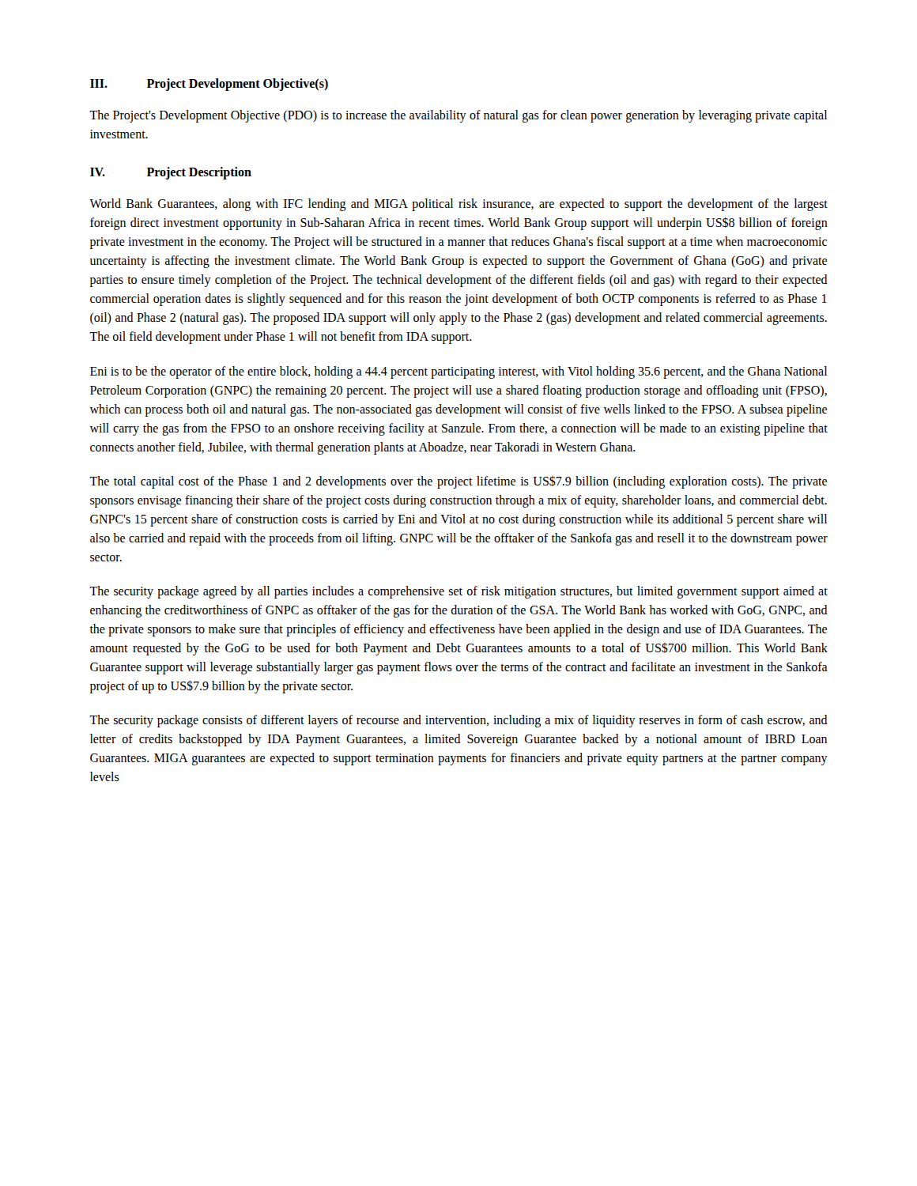III. Project Development Objective(s)
The Project's Development Objective (PDO) is to increase the availability of natural gas for clean power generation by leveraging private capital investment.
IV. Project Description
World Bank Guarantees, along with IFC lending and MIGA political risk insurance, are expected to support the development of the largest foreign direct investment opportunity in Sub-Saharan Africa in recent times. World Bank Group support will underpin US$8 billion of foreign private investment in the economy. The Project will be structured in a manner that reduces Ghana's fiscal support at a time when macroeconomic uncertainty is affecting the investment climate. The World Bank Group is expected to support the Government of Ghana (GoG) and private parties to ensure timely completion of the Project. The technical development of the different fields (oil and gas) with regard to their expected commercial operation dates is slightly sequenced and for this reason the joint development of both OCTP components is referred to as Phase 1 (oil) and Phase 2 (natural gas). The proposed IDA support will only apply to the Phase 2 (gas) development and related commercial agreements. The oil field development under Phase 1 will not benefit from IDA support.
Eni is to be the operator of the entire block, holding a 44.4 percent participating interest, with Vitol holding 35.6 percent, and the Ghana National Petroleum Corporation (GNPC) the remaining 20 percent. The project will use a shared floating production storage and offloading unit (FPSO), which can process both oil and natural gas. The non-associated gas development will consist of five wells linked to the FPSO. A subsea pipeline will carry the gas from the FPSO to an onshore receiving facility at Sanzule. From there, a connection will be made to an existing pipeline that connects another field, Jubilee, with thermal generation plants at Aboadze, near Takoradi in Western Ghana.
The total capital cost of the Phase 1 and 2 developments over the project lifetime is US$7.9 billion (including exploration costs). The private sponsors envisage financing their share of the project costs during construction through a mix of equity, shareholder loans, and commercial debt. GNPC's 15 percent share of construction costs is carried by Eni and Vitol at no cost during construction while its additional 5 percent share will also be carried and repaid with the proceeds from oil lifting. GNPC will be the offtaker of the Sankofa gas and resell it to the downstream power sector.
The security package agreed by all parties includes a comprehensive set of risk mitigation structures, but limited government support aimed at enhancing the creditworthiness of GNPC as offtaker of the gas for the duration of the GSA. The World Bank has worked with GoG, GNPC, and the private sponsors to make sure that principles of efficiency and effectiveness have been applied in the design and use of IDA Guarantees. The amount requested by the GoG to be used for both Payment and Debt Guarantees amounts to a total of US$700 million. This World Bank Guarantee support will leverage substantially larger gas payment flows over the terms of the contract and facilitate an investment in the Sankofa project of up to US$7.9 billion by the private sector.
The security package consists of different layers of recourse and intervention, including a mix of liquidity reserves in form of cash escrow, and letter of credits backstopped by IDA Payment Guarantees, a limited Sovereign Guarantee backed by a notional amount of IBRD Loan Guarantees. MIGA guarantees are expected to support termination payments for financiers and private equity partners at the partner company levels